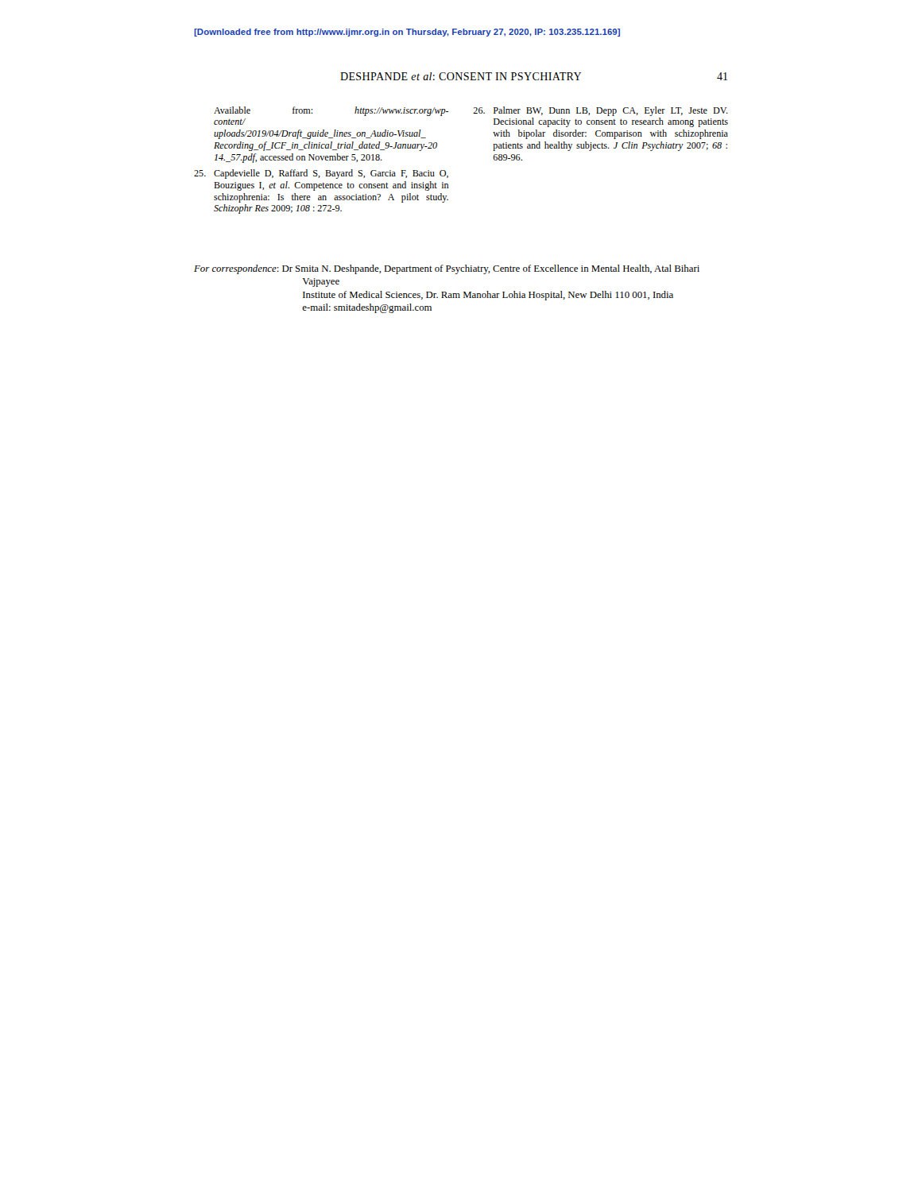[Downloaded free from http://www.ijmr.org.in on Thursday, February 27, 2020, IP: 103.235.121.169]
DESHPANDE et al: CONSENT IN PSYCHIATRY 41
Available from: https://www.iscr.org/wp-content/
uploads/2019/04/Draft_guide_lines_on_Audio-Visual_
Recording_of_ICF_in_clinical_trial_dated_9-January-20
14._57.pdf, accessed on November 5, 2018.
25. Capdevielle D, Raffard S, Bayard S, Garcia F, Baciu O, Bouzigues I, et al. Competence to consent and insight in schizophrenia: Is there an association? A pilot study. Schizophr Res 2009; 108 : 272-9.
26. Palmer BW, Dunn LB, Depp CA, Eyler LT, Jeste DV. Decisional capacity to consent to research among patients with bipolar disorder: Comparison with schizophrenia patients and healthy subjects. J Clin Psychiatry 2007; 68 : 689-96.
For correspondence: Dr Smita N. Deshpande, Department of Psychiatry, Centre of Excellence in Mental Health, Atal Bihari Vajpayee
Institute of Medical Sciences, Dr. Ram Manohar Lohia Hospital, New Delhi 110 001, India
e-mail: smitadeshp@gmail.com